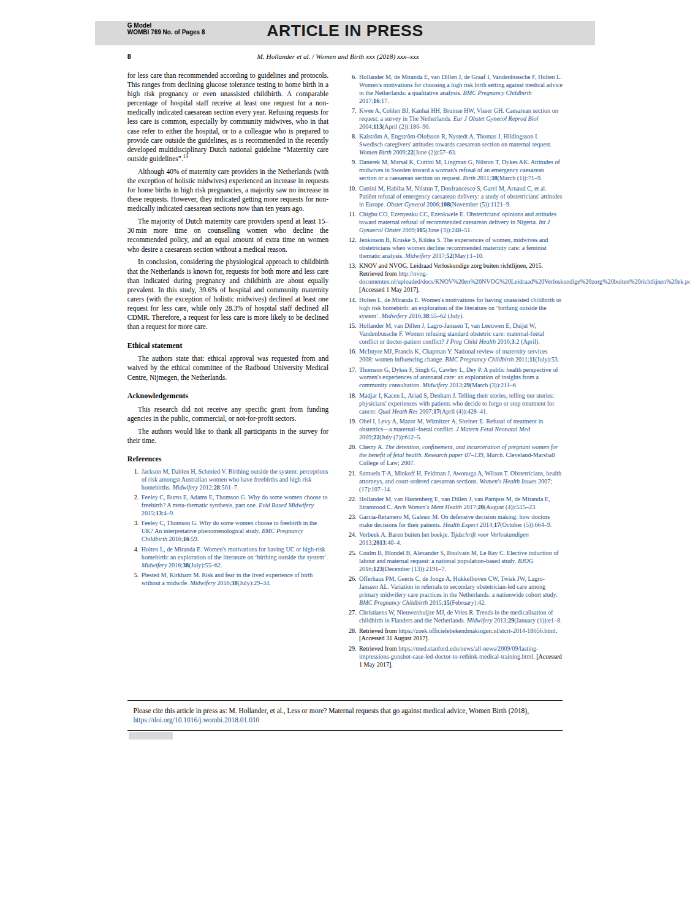G Model
WOMBI 769 No. of Pages 8
ARTICLE IN PRESS
8 M. Hollander et al. / Women and Birth xxx (2018) xxx–xxx
for less care than recommended according to guidelines and protocols. This ranges from declining glucose tolerance testing to home birth in a high risk pregnancy or even unassisted childbirth. A comparable percentage of hospital staff receive at least one request for a non-medically indicated caesarean section every year. Refusing requests for less care is common, especially by community midwives, who in that case refer to either the hospital, or to a colleague who is prepared to provide care outside the guidelines, as is recommended in the recently developed multidisciplinary Dutch national guideline “Maternity care outside guidelines”.13
Although 40% of maternity care providers in the Netherlands (with the exception of holistic midwives) experienced an increase in requests for home births in high risk pregnancies, a majority saw no increase in these requests. However, they indicated getting more requests for non-medically indicated caesarean sections now than ten years ago.
The majority of Dutch maternity care providers spend at least 15–30 min more time on counselling women who decline the recommended policy, and an equal amount of extra time on women who desire a caesarean section without a medical reason.
In conclusion, considering the physiological approach to childbirth that the Netherlands is known for, requests for both more and less care than indicated during pregnancy and childbirth are about equally prevalent. In this study, 39.6% of hospital and community maternity carers (with the exception of holistic midwives) declined at least one request for less care, while only 28.3% of hospital staff declined all CDMR. Therefore, a request for less care is more likely to be declined than a request for more care.
Ethical statement
The authors state that: ethical approval was requested from and waived by the ethical committee of the Radboud University Medical Centre, Nijmegen, the Netherlands.
Acknowledgements
This research did not receive any specific grant from funding agencies in the public, commercial, or not-for-profit sectors.
The authors would like to thank all participants in the survey for their time.
References
Jackson M, Dahlen H, Schmied V. Birthing outside the system: perceptions of risk amongst Australian women who have freebirths and high risk homebirths. Midwifery 2012;28:561–7.
Feeley C, Burns E, Adams E, Thomson G. Why do some women choose to freebirth? A meta-thematic synthesis, part one. Evid Based Midwifery 2015;13:4–9.
Feeley C, Thomson G. Why do some women choose to freebirth in the UK? An interpretative phenomenological study. BMC Pregnancy Childbirth 2016;16:59.
Holten L, de Miranda E. Women's motivations for having UC or high-risk homebirth: an exploration of the literature on ‘birthing outside the system’. Midwifery 2016;38(July):55–62.
Plested M, Kirkham M. Risk and fear in the lived experience of birth without a midwife. Midwifery 2016;38(July):29–34.
Hollander M, de Miranda E, van Dillen J, de Graaf I, Vandenbussche F, Holten L. Women's motivations for choosing a high risk birth setting against medical advice in the Netherlands: a qualitative analysis. BMC Pregnancy Childbirth 2017;16:17.
Kwee A, Cohlen BJ, Kanhai HH, Bruinse HW, Visser GH. Caesarean section on request: a survey in The Netherlands. Eur J Obstet Gynecol Reprod Biol 2004;113(April (2)):186–90.
Kalström A, Engström-Olofsson R, Nystedt A, Thomas J, Hildingsson I. Swedisch caregivers' attitudes towards caesarean section on maternal request. Women Birth 2009;22(June (2)):57–63.
Danerek M, Marsal K, Cuttini M, Lingman G, Nilstun T, Dykes AK. Attitudes of midwives in Sweden toward a woman's refusal of an emergency caesarean section or a caesarean section on request. Birth 2011;38(March (1)):71–9.
Cuttini M, Habiba M, Nilstun T, Donfrancesco S, Garel M, Arnaud C, et al. Patiënt refusal of emergency caesarean delivery: a study of obstetricians' attitudes in Europe. Obstet Gynecol 2006;108(November (5)):1121–9.
Chigbu CO, Ezenyeaku CC, Ezenkwele E. Obstetricians' opinions and attitudes toward maternal refusal of recommended caesarean delivery in Nigeria. Int J Gynaecol Obstet 2009;105(June (3)):248–51.
Jenkinson B, Kruske S, Kildea S. The experiences of women, midwives and obstetricians when women decline recommended maternity care: a feminist thematic analysis. Midwifery 2017;52(May):1–10.
KNOV and NVOG. Leidraad Verloskundige zorg buiten richtlijnen, 2015. Retrieved from http://nvog-documenten.nl/uploaded/docs/KNOV%20en%20NVOG%20Leidraad%20Verloskundige%20zorg%20buiten%20richtlijnen%20ek.pdf. [Accessed 1 May 2017].
Holten L, de Miranda E. Women's motivations for having unassisted childbirth or high risk homebirth: an exploration of the literature on ‘birthing outside the system’. Midwifery 2016;38:55–62 (July).
Hollander M, van Dillen J, Lagro-Janssen T, van Leeuwen E, Duijst W, Vandenbussche F. Women refusing standard obstetric care: maternal-foetal conflict or doctor-patient conflict? J Preg Child Health 2016;3:2 (April).
McIntyre MJ, Francis K, Chapman Y. National review of maternity services 2008: women influencing change. BMC Pregnancy Childbirth 2011;11(July):53.
Thomson G, Dykes F, Singh G, Cawley L, Dey P. A public health perspective of women's experiences of antenatal care: an exploration of insights from a community consultation. Midwifery 2013;29(March (3)):211–6.
Madjar I, Kacen L, Ariad S, Denham J. Telling their stories, telling our stories: physicians' experiences with patients who decide to forgo or stop treatment for cancer. Qual Heath Res 2007;17(April (4)):428–41.
Ohel I, Levy A, Mazor M, Wiznitzer A, Sheiner E. Refusal of treatment in obstetrics—a maternal–foetal conflict. J Matern Fetal Neonatal Med 2009;22(July (7)):612–5.
Cherry A. The detention, confinement, and incarceration of pregnant women for the benefit of fetal health. Research paper 07–139, March. Cleveland-Marshall College of Law; 2007.
Samuels T-A, Minkoff H, Feldman J, Awonuga A, Wilson T. Obstetricians, health attorneys, and court-ordered caesarean sections. Women's Health Issues 2007;(17):107–14.
Hollander M, van Hastenberg E, van Dillen J, van Pampus M, de Miranda E, Stramrood C. Arch Women's Ment Health 2017;20(August (4)):515–23.
Garcia-Retamero M, Galesic M. On defensive decision making: how doctors make decisions for their patients. Health Expect 2014;17(October (5)):664–9.
Verbeek A. Baren buiten het boekje. Tijdschrift voor Verloskundigen 2013;2013:40–4.
Coulm B, Blondel B, Alexander S, Boulvain M, Le Ray C. Elective induction of labour and maternal request: a national population-based study. BJOG 2016;123(December (13)):2191–7.
Offerhaus PM, Geerts C, de Jonge A, Hukkelhoven CW, Twisk JW, Lagro-Janssen AL. Variation in referrals to secondary obstetrician-led care among primary midwifery care practices in the Netherlands: a nationwide cohort study. BMC Pregnancy Childbirth 2015;15(February):42.
Christiaens W, Nieuwenhuijze MJ, de Vries R. Trends in the medicalisation of childbirth in Flanders and the Netherlands. Midwifery 2013;29(January (1)):e1–8.
Retrieved from https://zoek.officielebekendmakingen.nl/stcrt-2014-18656.html. [Accessed 31 August 2017].
Retrieved from https://med.stanford.edu/news/all-news/2009/09/lasting-impressions-gunshot-case-led-doctor-to-rethink-medical-training.html. [Accessed 1 May 2017].
Please cite this article in press as: M. Hollander, et al., Less or more? Maternal requests that go against medical advice, Women Birth (2018),
https://doi.org/10.1016/j.wombi.2018.01.010